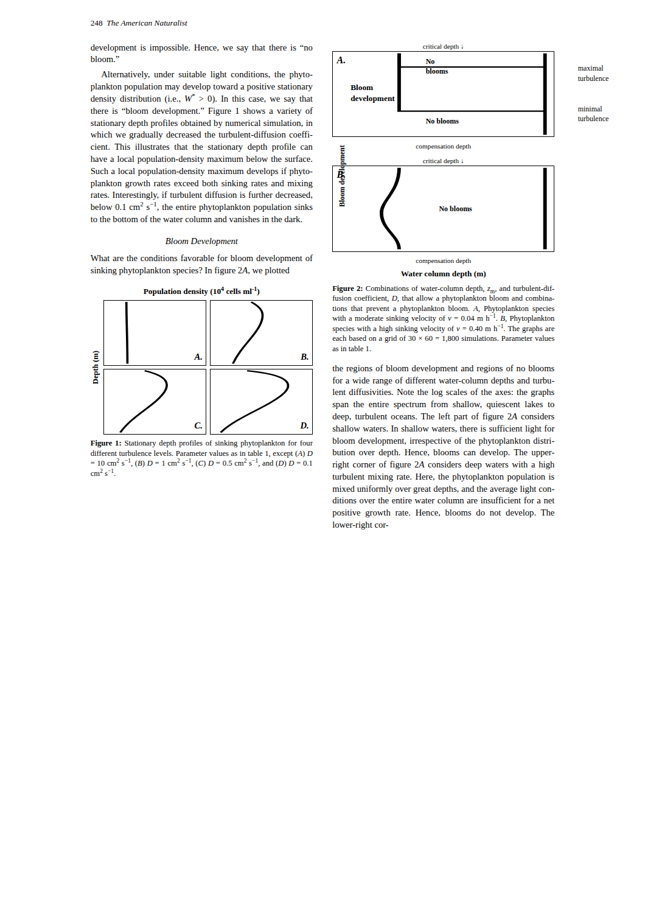248 The American Naturalist
development is impossible. Hence, we say that there is “no bloom.”
Alternatively, under suitable light conditions, the phytoplankton population may develop toward a positive stationary density distribution (i.e., W* > 0). In this case, we say that there is “bloom development.” Figure 1 shows a variety of stationary depth profiles obtained by numerical simulation, in which we gradually decreased the turbulent-diffusion coefficient. This illustrates that the stationary depth profile can have a local population-density maximum below the surface. Such a local population-density maximum develops if phytoplankton growth rates exceed both sinking rates and mixing rates. Interestingly, if turbulent diffusion is further decreased, below 0.1 cm2 s−1, the entire phytoplankton population sinks to the bottom of the water column and vanishes in the dark.
Bloom Development
What are the conditions favorable for bloom development of sinking phytoplankton species? In figure 2A, we plotted
Population density (104 cells ml-1)
Depth (m)
A.
B.
C.
D.
Figure 1: Stationary depth profiles of sinking phytoplankton for four different turbulence levels. Parameter values as in table 1, except (A) D = 10 cm2 s−1, (B) D = 1 cm2 s−1, (C) D = 0.5 cm2 s−1, and (D) D = 0.1 cm2 s−1.
critical depth ↓
A. No
blooms Bloom
development No blooms maximal
turbulence minimal
turbulence
compensation depth
critical depth ↓
B. Bloom development No blooms
compensation depth
Water column depth (m)
Figure 2: Combinations of water-column depth, zm, and turbulent-diffusion coefficient, D, that allow a phytoplankton bloom and combinations that prevent a phytoplankton bloom. A, Phytoplankton species with a moderate sinking velocity of v = 0.04 m h−1. B, Phytoplankton species with a high sinking velocity of v = 0.40 m h−1. The graphs are each based on a grid of 30 × 60 = 1,800 simulations. Parameter values as in table 1.
the regions of bloom development and regions of no blooms for a wide range of different water-column depths and turbulent diffusivities. Note the log scales of the axes: the graphs span the entire spectrum from shallow, quiescent lakes to deep, turbulent oceans. The left part of figure 2A considers shallow waters. In shallow waters, there is sufficient light for bloom development, irrespective of the phytoplankton distribution over depth. Hence, blooms can develop. The upper-right corner of figure 2A considers deep waters with a high turbulent mixing rate. Here, the phytoplankton population is mixed uniformly over great depths, and the average light conditions over the entire water column are insufficient for a net positive growth rate. Hence, blooms do not develop. The lower-right cor-